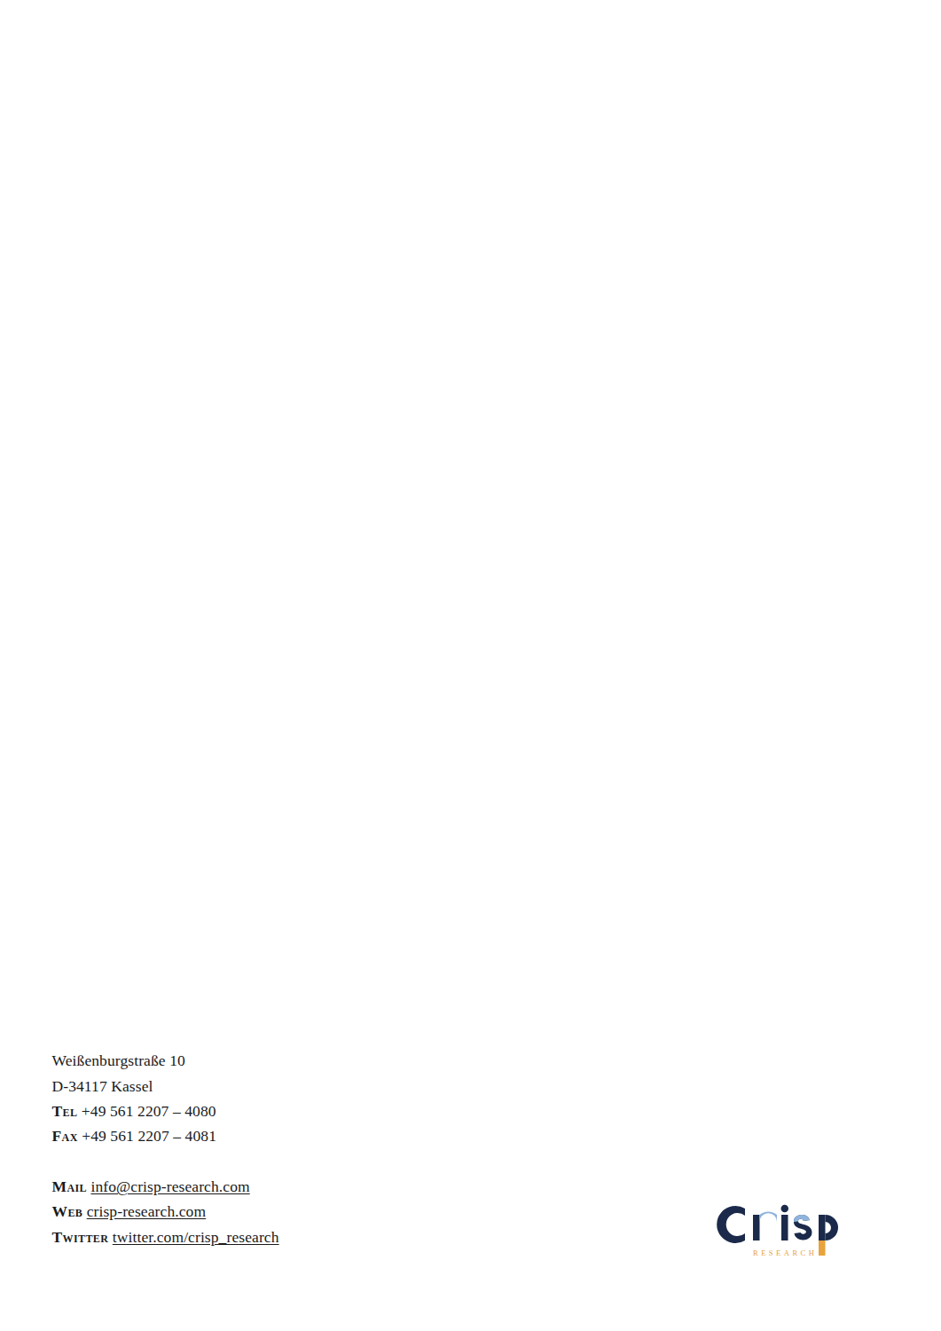Weißenburgstraße 10
D-34117 Kassel
Tel +49 561 2207 – 4080
Fax +49 561 2207 – 4081
Mail info@crisp-research.com
Web crisp-research.com
Twitter twitter.com/crisp_research
crisp RESEARCH RESEARCH